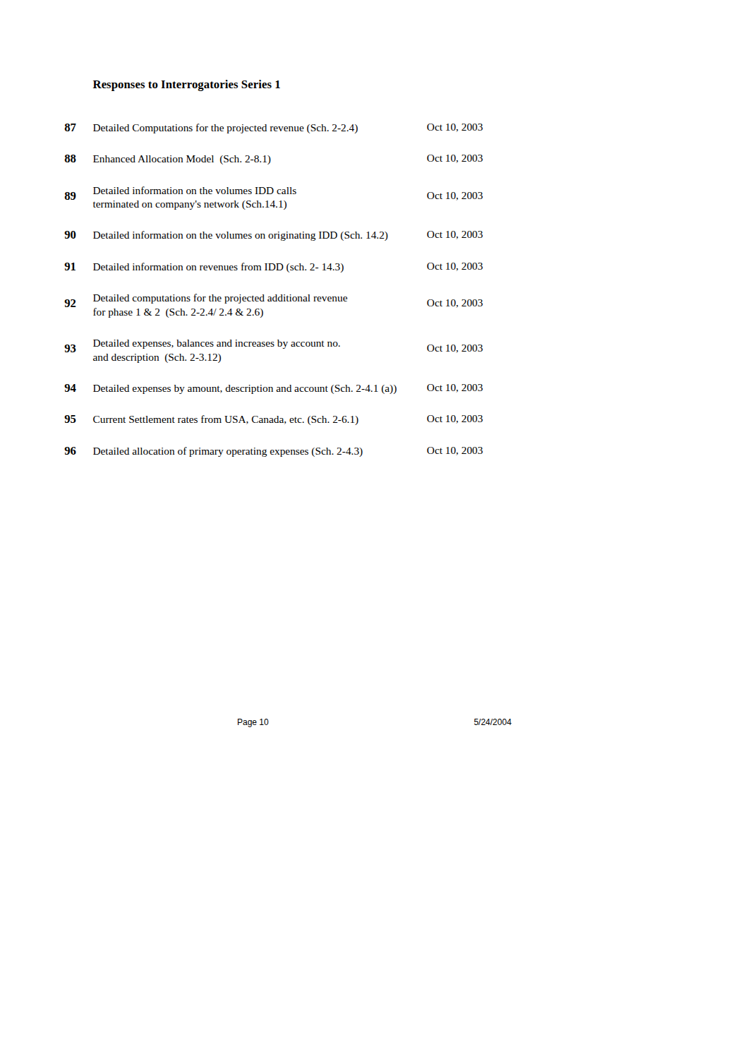Responses to Interrogatories Series 1
| 87 | Detailed Computations for the projected revenue (Sch. 2-2.4) | Oct 10, 2003 |
| 88 | Enhanced Allocation Model (Sch. 2-8.1) | Oct 10, 2003 |
| 89 | Detailed information on the volumes IDD calls terminated on company's network (Sch.14.1) | Oct 10, 2003 |
| 90 | Detailed information on the volumes on originating IDD (Sch. 14.2) | Oct 10, 2003 |
| 91 | Detailed information on revenues from IDD (sch. 2- 14.3) | Oct 10, 2003 |
| 92 | Detailed computations for the projected additional revenue for phase 1 & 2 (Sch. 2-2.4/ 2.4 & 2.6) | Oct 10, 2003 |
| 93 | Detailed expenses, balances and increases by account no. and description (Sch. 2-3.12) | Oct 10, 2003 |
| 94 | Detailed expenses by amount, description and account (Sch. 2-4.1 (a)) | Oct 10, 2003 |
| 95 | Current Settlement rates from USA, Canada, etc. (Sch. 2-6.1) | Oct 10, 2003 |
| 96 | Detailed allocation of primary operating expenses (Sch. 2-4.3) | Oct 10, 2003 |
Page 10 5/24/2004